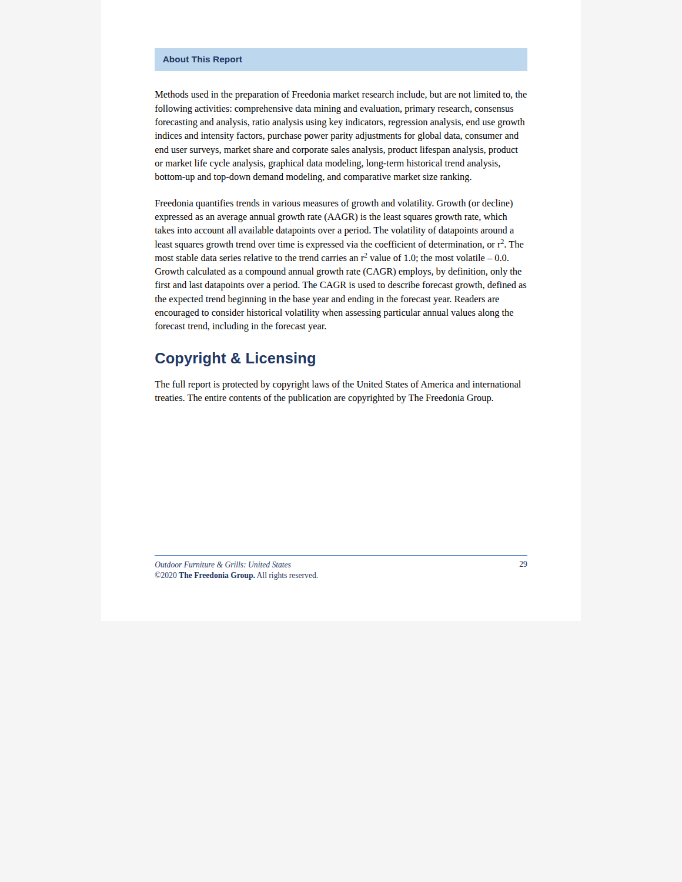About This Report
Methods used in the preparation of Freedonia market research include, but are not limited to, the following activities: comprehensive data mining and evaluation, primary research, consensus forecasting and analysis, ratio analysis using key indicators, regression analysis, end use growth indices and intensity factors, purchase power parity adjustments for global data, consumer and end user surveys, market share and corporate sales analysis, product lifespan analysis, product or market life cycle analysis, graphical data modeling, long-term historical trend analysis, bottom-up and top-down demand modeling, and comparative market size ranking.
Freedonia quantifies trends in various measures of growth and volatility. Growth (or decline) expressed as an average annual growth rate (AAGR) is the least squares growth rate, which takes into account all available datapoints over a period. The volatility of datapoints around a least squares growth trend over time is expressed via the coefficient of determination, or r2. The most stable data series relative to the trend carries an r2 value of 1.0; the most volatile – 0.0. Growth calculated as a compound annual growth rate (CAGR) employs, by definition, only the first and last datapoints over a period. The CAGR is used to describe forecast growth, defined as the expected trend beginning in the base year and ending in the forecast year. Readers are encouraged to consider historical volatility when assessing particular annual values along the forecast trend, including in the forecast year.
Copyright & Licensing
The full report is protected by copyright laws of the United States of America and international treaties. The entire contents of the publication are copyrighted by The Freedonia Group.
Outdoor Furniture & Grills: United States
©2020 The Freedonia Group. All rights reserved.
29